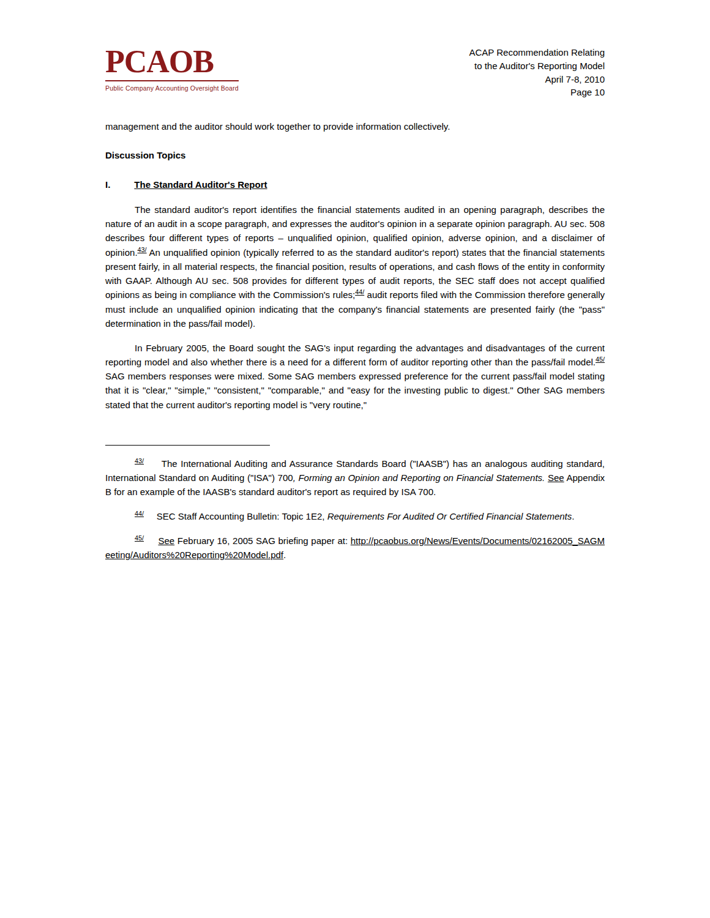PCAOB
Public Company Accounting Oversight Board
ACAP Recommendation Relating
to the Auditor's Reporting Model
April 7-8, 2010
Page 10
management and the auditor should work together to provide information collectively.
Discussion Topics
I. The Standard Auditor's Report
The standard auditor's report identifies the financial statements audited in an opening paragraph, describes the nature of an audit in a scope paragraph, and expresses the auditor's opinion in a separate opinion paragraph. AU sec. 508 describes four different types of reports – unqualified opinion, qualified opinion, adverse opinion, and a disclaimer of opinion.43/ An unqualified opinion (typically referred to as the standard auditor's report) states that the financial statements present fairly, in all material respects, the financial position, results of operations, and cash flows of the entity in conformity with GAAP. Although AU sec. 508 provides for different types of audit reports, the SEC staff does not accept qualified opinions as being in compliance with the Commission's rules;44/ audit reports filed with the Commission therefore generally must include an unqualified opinion indicating that the company's financial statements are presented fairly (the "pass" determination in the pass/fail model).
In February 2005, the Board sought the SAG's input regarding the advantages and disadvantages of the current reporting model and also whether there is a need for a different form of auditor reporting other than the pass/fail model.45/ SAG members responses were mixed. Some SAG members expressed preference for the current pass/fail model stating that it is "clear," "simple," "consistent," "comparable," and "easy for the investing public to digest." Other SAG members stated that the current auditor's reporting model is "very routine,"
43/ The International Auditing and Assurance Standards Board ("IAASB") has an analogous auditing standard, International Standard on Auditing ("ISA") 700, Forming an Opinion and Reporting on Financial Statements. See Appendix B for an example of the IAASB's standard auditor's report as required by ISA 700.
44/ SEC Staff Accounting Bulletin: Topic 1E2, Requirements For Audited Or Certified Financial Statements.
45/ See February 16, 2005 SAG briefing paper at: http://pcaobus.org/News/Events/Documents/02162005_SAGMeeting/Auditors%20Reporting%20Model.pdf.